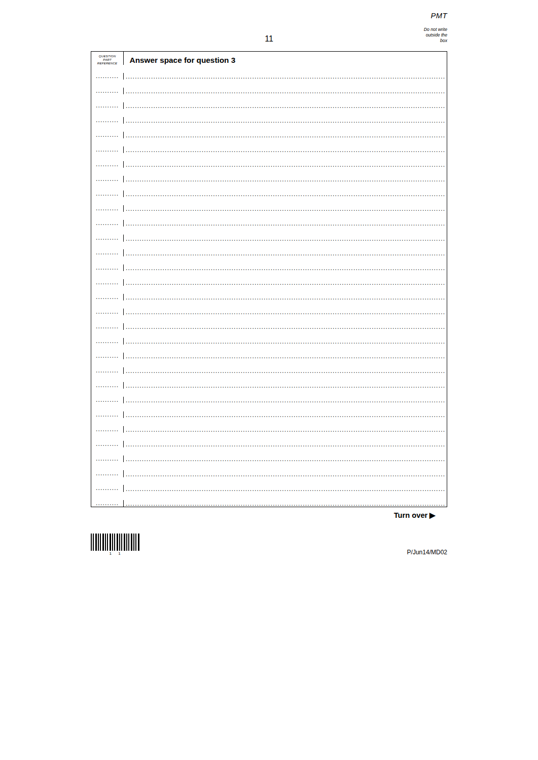PMT
11
Do not write
outside the
box
QUESTION PART REFERENCE
Answer space for question 3
..........
...........................................................................................................................................................................
..........
...........................................................................................................................................................................
..........
...........................................................................................................................................................................
..........
...........................................................................................................................................................................
..........
...........................................................................................................................................................................
..........
...........................................................................................................................................................................
..........
...........................................................................................................................................................................
..........
...........................................................................................................................................................................
..........
...........................................................................................................................................................................
..........
...........................................................................................................................................................................
..........
...........................................................................................................................................................................
..........
...........................................................................................................................................................................
..........
...........................................................................................................................................................................
..........
...........................................................................................................................................................................
..........
...........................................................................................................................................................................
..........
...........................................................................................................................................................................
..........
...........................................................................................................................................................................
..........
...........................................................................................................................................................................
..........
...........................................................................................................................................................................
..........
...........................................................................................................................................................................
..........
...........................................................................................................................................................................
..........
...........................................................................................................................................................................
..........
...........................................................................................................................................................................
..........
...........................................................................................................................................................................
..........
...........................................................................................................................................................................
..........
...........................................................................................................................................................................
..........
...........................................................................................................................................................................
..........
...........................................................................................................................................................................
..........
...........................................................................................................................................................................
..........
...........................................................................................................................................................................
Turn over ▶
1 1
P/Jun14/MD02